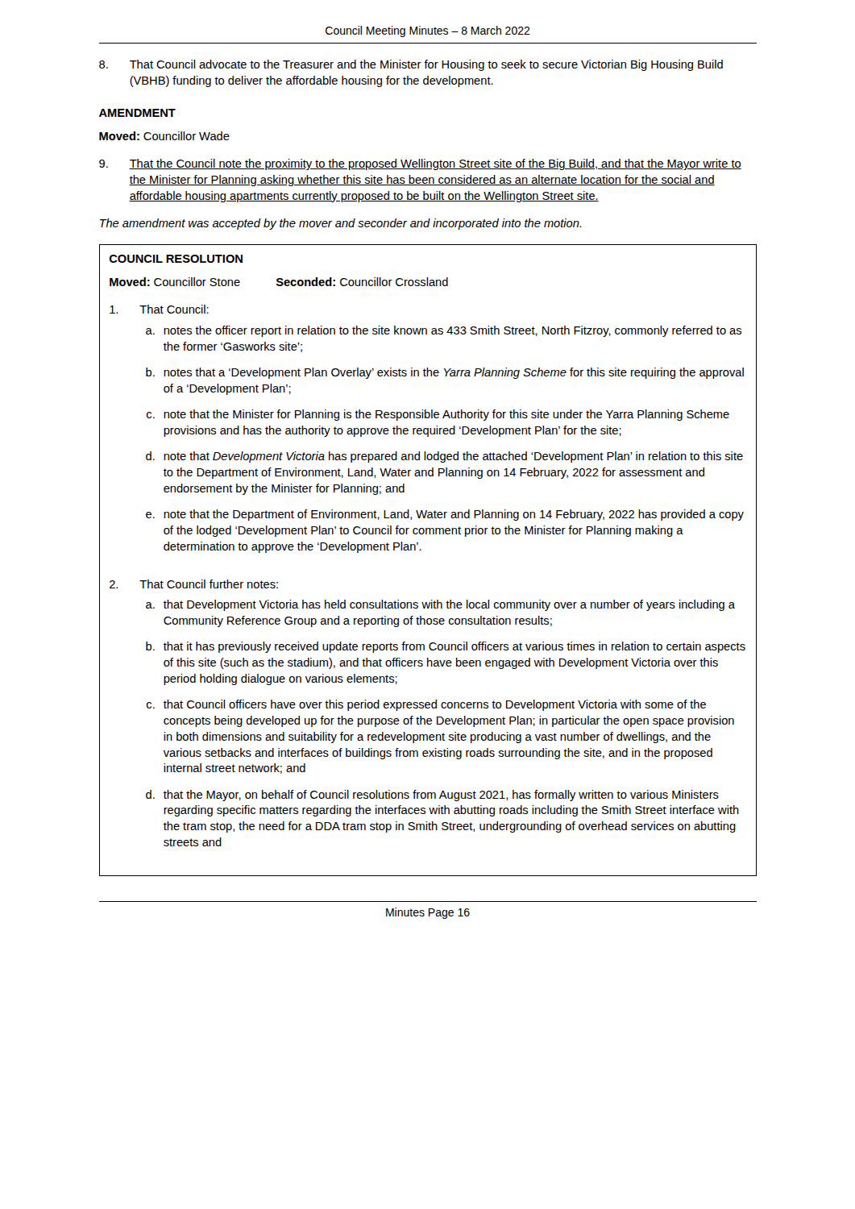Council Meeting Minutes – 8 March 2022
8.
That Council advocate to the Treasurer and the Minister for Housing to seek to secure Victorian Big Housing Build (VBHB) funding to deliver the affordable housing for the development.
AMENDMENT
Moved: Councillor Wade
9.
That the Council note the proximity to the proposed Wellington Street site of the Big Build, and that the Mayor write to the Minister for Planning asking whether this site has been considered as an alternate location for the social and affordable housing apartments currently proposed to be built on the Wellington Street site.
The amendment was accepted by the mover and seconder and incorporated into the motion.
COUNCIL RESOLUTION
Moved: Councillor Stone
Seconded: Councillor Crossland
1.
That Council:
notes the officer report in relation to the site known as 433 Smith Street, North Fitzroy, commonly referred to as the former ‘Gasworks site’;
notes that a ‘Development Plan Overlay’ exists in the Yarra Planning Scheme for this site requiring the approval of a ‘Development Plan’;
note that the Minister for Planning is the Responsible Authority for this site under the Yarra Planning Scheme provisions and has the authority to approve the required ‘Development Plan’ for the site;
note that Development Victoria has prepared and lodged the attached ‘Development Plan’ in relation to this site to the Department of Environment, Land, Water and Planning on 14 February, 2022 for assessment and endorsement by the Minister for Planning; and
note that the Department of Environment, Land, Water and Planning on 14 February, 2022 has provided a copy of the lodged ‘Development Plan’ to Council for comment prior to the Minister for Planning making a determination to approve the ‘Development Plan’.
2.
That Council further notes:
that Development Victoria has held consultations with the local community over a number of years including a Community Reference Group and a reporting of those consultation results;
that it has previously received update reports from Council officers at various times in relation to certain aspects of this site (such as the stadium), and that officers have been engaged with Development Victoria over this period holding dialogue on various elements;
that Council officers have over this period expressed concerns to Development Victoria with some of the concepts being developed up for the purpose of the Development Plan; in particular the open space provision in both dimensions and suitability for a redevelopment site producing a vast number of dwellings, and the various setbacks and interfaces of buildings from existing roads surrounding the site, and in the proposed internal street network; and
that the Mayor, on behalf of Council resolutions from August 2021, has formally written to various Ministers regarding specific matters regarding the interfaces with abutting roads including the Smith Street interface with the tram stop, the need for a DDA tram stop in Smith Street, undergrounding of overhead services on abutting streets and
Minutes Page 16